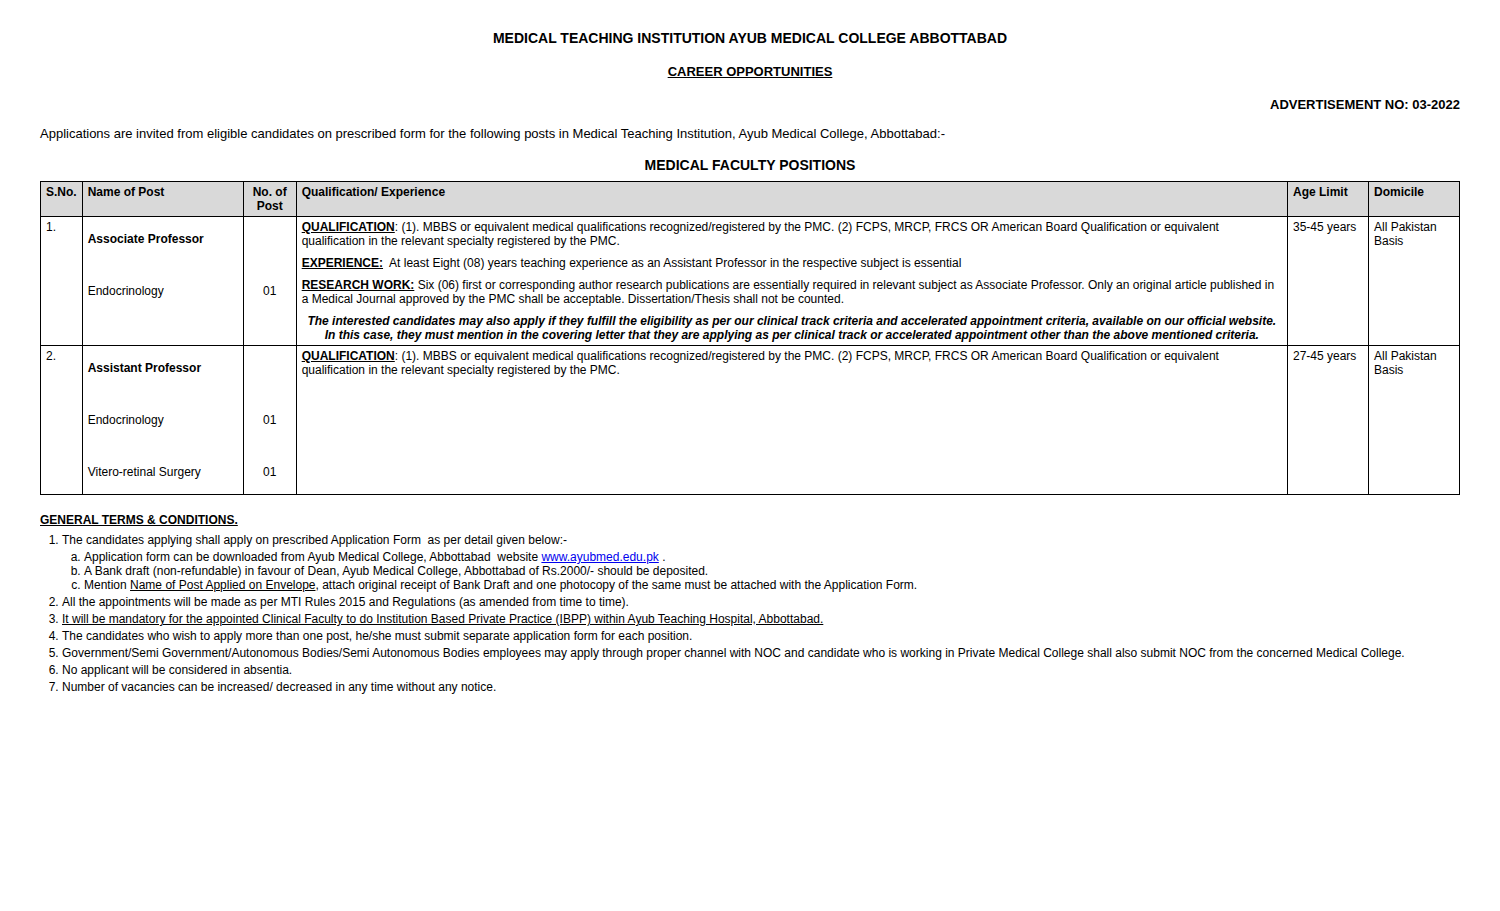MEDICAL TEACHING INSTITUTION AYUB MEDICAL COLLEGE ABBOTTABAD
CAREER OPPORTUNITIES
ADVERTISEMENT NO: 03-2022
Applications are invited from eligible candidates on prescribed form for the following posts in Medical Teaching Institution, Ayub Medical College, Abbottabad:-
MEDICAL FACULTY POSITIONS
| S.No. | Name of Post | No. of Post | Qualification/ Experience | Age Limit | Domicile |
| --- | --- | --- | --- | --- | --- |
| 1. | Associate Professor Endocrinology | 01 | QUALIFICATION : (1). MBBS or equivalent medical qualifications recognized/registered by the PMC. (2) FCPS, MRCP, FRCS OR American Board Qualification or equivalent qualification in the relevant specialty registered by the PMC. EXPERIENCE: At least Eight (08) years teaching experience as an Assistant Professor in the respective subject is essential RESEARCH WORK: Six (06) first or corresponding author research publications are essentially required in relevant subject as Associate Professor. Only an original article published in a Medical Journal approved by the PMC shall be acceptable. Dissertation/Thesis shall not be counted. The interested candidates may also apply if they fulfill the eligibility as per our clinical track criteria and accelerated appointment criteria, available on our official website. In this case, they must mention in the covering letter that they are applying as per clinical track or accelerated appointment other than the above mentioned criteria. | 35-45 years | All Pakistan Basis |
| 2. | Assistant Professor Endocrinology Vitero-retinal Surgery | 01 01 | QUALIFICATION : (1). MBBS or equivalent medical qualifications recognized/registered by the PMC. (2) FCPS, MRCP, FRCS OR American Board Qualification or equivalent qualification in the relevant specialty registered by the PMC. | 27-45 years | All Pakistan Basis |
GENERAL TERMS & CONDITIONS.
The candidates applying shall apply on prescribed Application Form as per detail given below:-
Application form can be downloaded from Ayub Medical College, Abbottabad website www.ayubmed.edu.pk .
A Bank draft (non-refundable) in favour of Dean, Ayub Medical College, Abbottabad of Rs.2000/- should be deposited.
Mention Name of Post Applied on Envelope, attach original receipt of Bank Draft and one photocopy of the same must be attached with the Application Form.
All the appointments will be made as per MTI Rules 2015 and Regulations (as amended from time to time).
It will be mandatory for the appointed Clinical Faculty to do Institution Based Private Practice (IBPP) within Ayub Teaching Hospital, Abbottabad.
The candidates who wish to apply more than one post, he/she must submit separate application form for each position.
Government/Semi Government/Autonomous Bodies/Semi Autonomous Bodies employees may apply through proper channel with NOC and candidate who is working in Private Medical College shall also submit NOC from the concerned Medical College.
No applicant will be considered in absentia.
Number of vacancies can be increased/ decreased in any time without any notice.